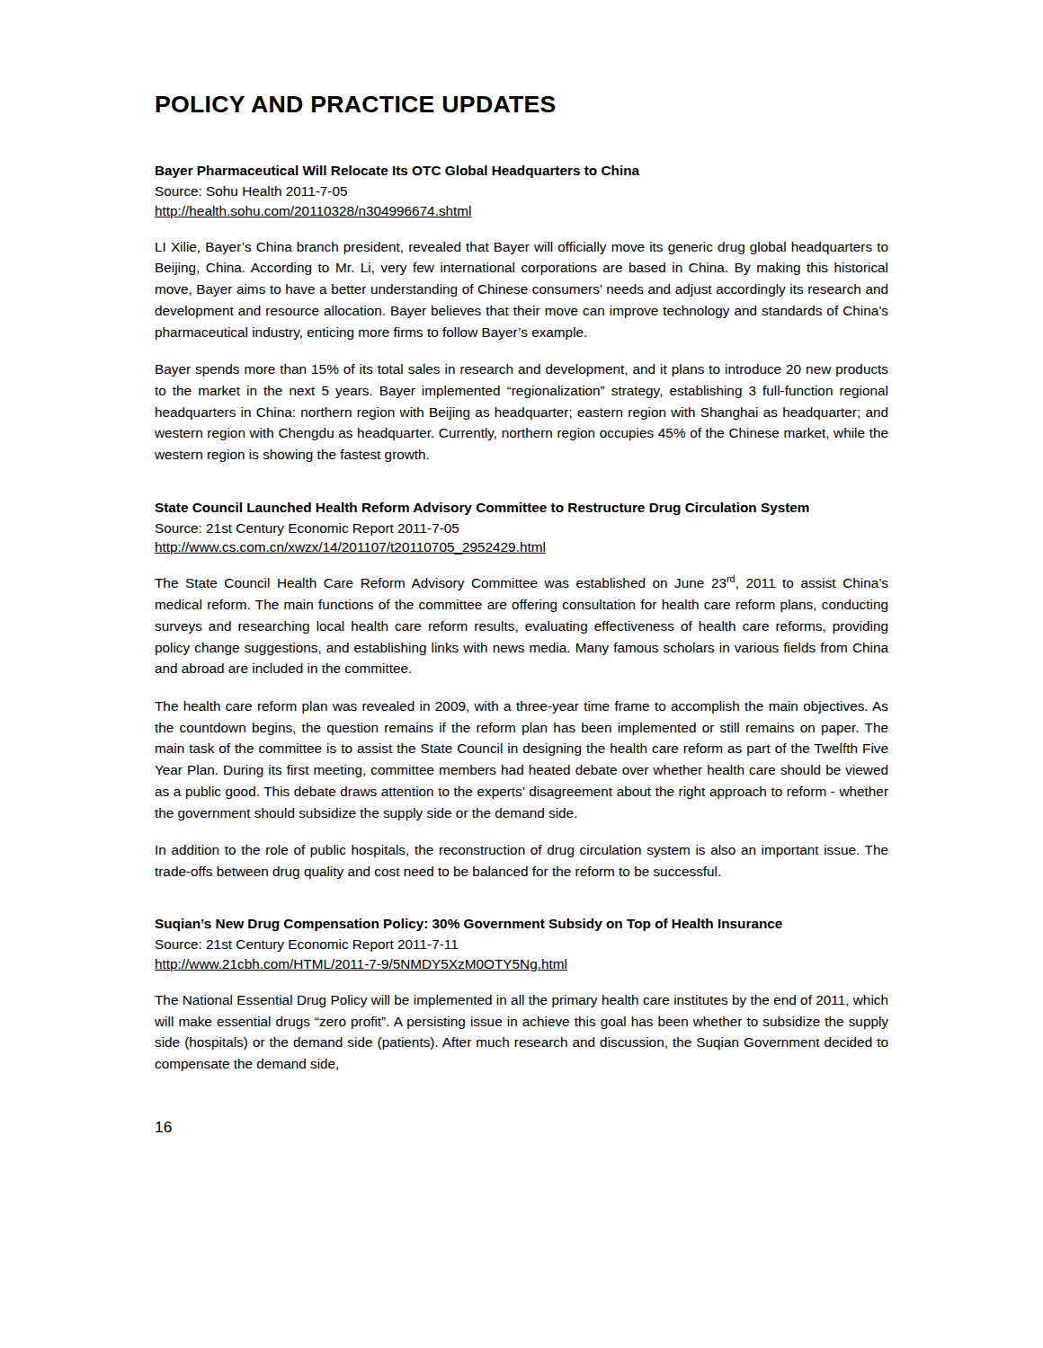POLICY AND PRACTICE UPDATES
Bayer Pharmaceutical Will Relocate Its OTC Global Headquarters to China
Source: Sohu Health 2011-7-05
http://health.sohu.com/20110328/n304996674.shtml
LI Xilie, Bayer’s China branch president, revealed that Bayer will officially move its generic drug global headquarters to Beijing, China. According to Mr. Li, very few international corporations are based in China. By making this historical move, Bayer aims to have a better understanding of Chinese consumers’ needs and adjust accordingly its research and development and resource allocation. Bayer believes that their move can improve technology and standards of China’s pharmaceutical industry, enticing more firms to follow Bayer’s example.
Bayer spends more than 15% of its total sales in research and development, and it plans to introduce 20 new products to the market in the next 5 years. Bayer implemented “regionalization” strategy, establishing 3 full-function regional headquarters in China: northern region with Beijing as headquarter; eastern region with Shanghai as headquarter; and western region with Chengdu as headquarter. Currently, northern region occupies 45% of the Chinese market, while the western region is showing the fastest growth.
State Council Launched Health Reform Advisory Committee to Restructure Drug Circulation System
Source: 21st Century Economic Report 2011-7-05
http://www.cs.com.cn/xwzx/14/201107/t20110705_2952429.html
The State Council Health Care Reform Advisory Committee was established on June 23rd, 2011 to assist China’s medical reform. The main functions of the committee are offering consultation for health care reform plans, conducting surveys and researching local health care reform results, evaluating effectiveness of health care reforms, providing policy change suggestions, and establishing links with news media. Many famous scholars in various fields from China and abroad are included in the committee.
The health care reform plan was revealed in 2009, with a three-year time frame to accomplish the main objectives. As the countdown begins, the question remains if the reform plan has been implemented or still remains on paper. The main task of the committee is to assist the State Council in designing the health care reform as part of the Twelfth Five Year Plan. During its first meeting, committee members had heated debate over whether health care should be viewed as a public good. This debate draws attention to the experts’ disagreement about the right approach to reform - whether the government should subsidize the supply side or the demand side.
In addition to the role of public hospitals, the reconstruction of drug circulation system is also an important issue. The trade-offs between drug quality and cost need to be balanced for the reform to be successful.
Suqian’s New Drug Compensation Policy: 30% Government Subsidy on Top of Health Insurance
Source: 21st Century Economic Report 2011-7-11
http://www.21cbh.com/HTML/2011-7-9/5NMDY5XzM0OTY5Ng.html
The National Essential Drug Policy will be implemented in all the primary health care institutes by the end of 2011, which will make essential drugs “zero profit”. A persisting issue in achieve this goal has been whether to subsidize the supply side (hospitals) or the demand side (patients). After much research and discussion, the Suqian Government decided to compensate the demand side,
16